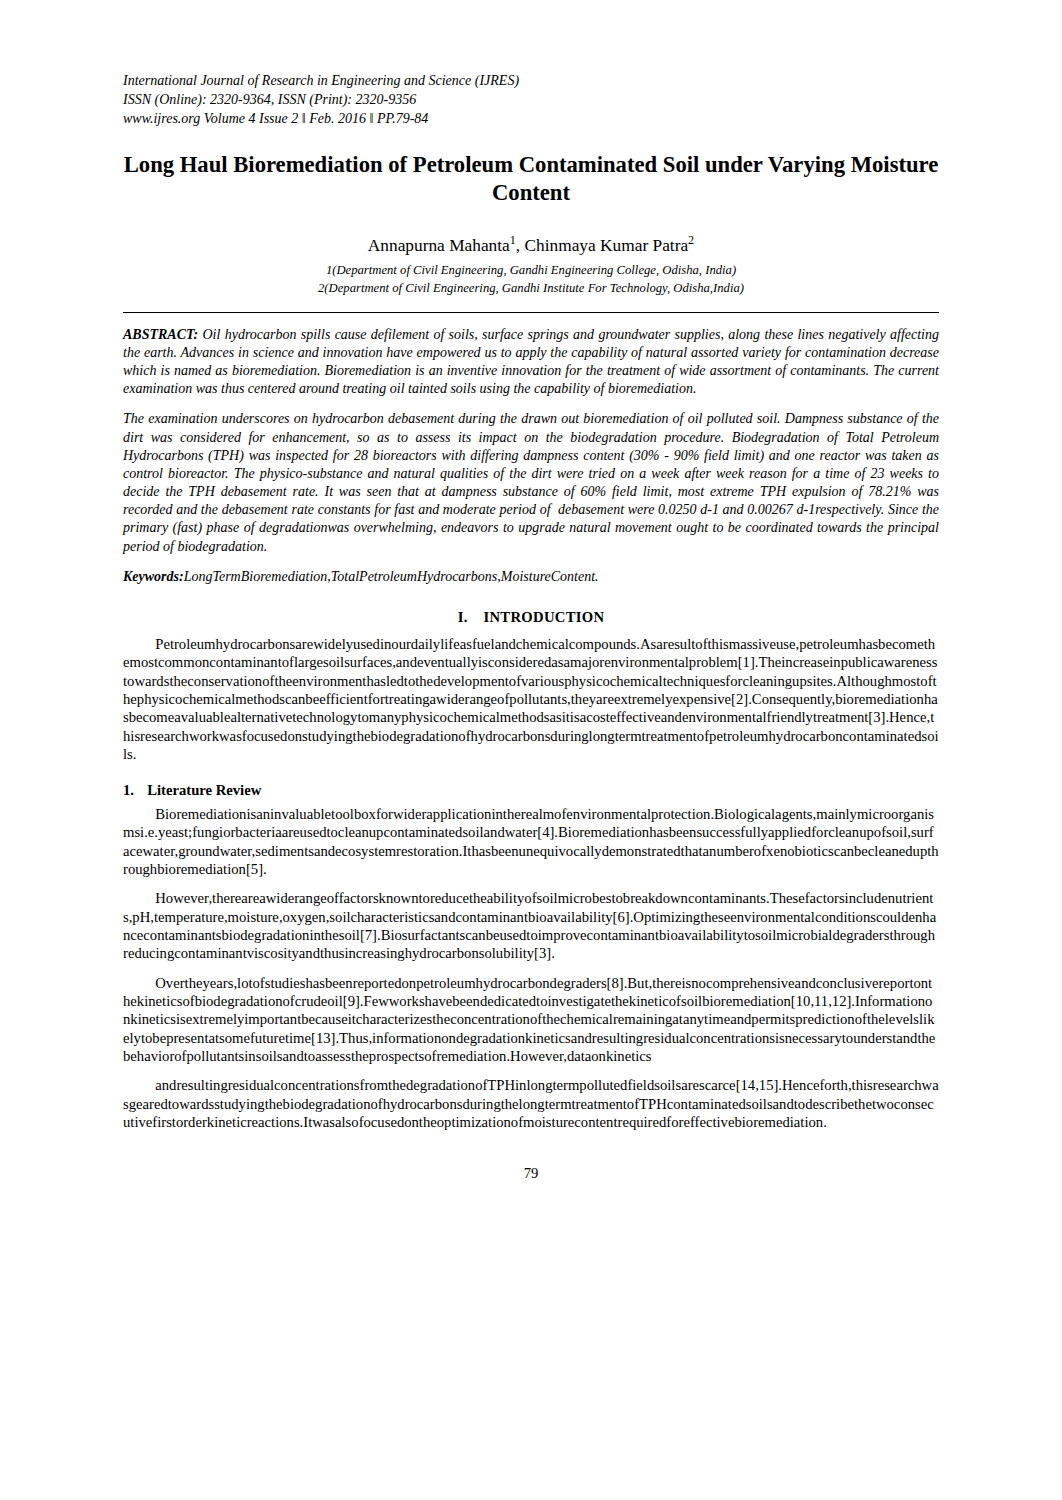International Journal of Research in Engineering and Science (IJRES)
ISSN (Online): 2320-9364, ISSN (Print): 2320-9356
www.ijres.org Volume 4 Issue 2 ǁ Feb. 2016 ǁ PP.79-84
Long Haul Bioremediation of Petroleum Contaminated Soil under Varying Moisture Content
Annapurna Mahanta1, Chinmaya Kumar Patra2
1(Department of Civil Engineering, Gandhi Engineering College, Odisha, India)
2(Department of Civil Engineering, Gandhi Institute For Technology, Odisha,India)
ABSTRACT: Oil hydrocarbon spills cause defilement of soils, surface springs and groundwater supplies, along these lines negatively affecting the earth. Advances in science and innovation have empowered us to apply the capability of natural assorted variety for contamination decrease which is named as bioremediation. Bioremediation is an inventive innovation for the treatment of wide assortment of contaminants. The current examination was thus centered around treating oil tainted soils using the capability of bioremediation.
The examination underscores on hydrocarbon debasement during the drawn out bioremediation of oil polluted soil. Dampness substance of the dirt was considered for enhancement, so as to assess its impact on the biodegradation procedure. Biodegradation of Total Petroleum Hydrocarbons (TPH) was inspected for 28 bioreactors with differing dampness content (30% - 90% field limit) and one reactor was taken as control bioreactor. The physico-substance and natural qualities of the dirt were tried on a week after week reason for a time of 23 weeks to decide the TPH debasement rate. It was seen that at dampness substance of 60% field limit, most extreme TPH expulsion of 78.21% was recorded and the debasement rate constants for fast and moderate period of debasement were 0.0250 d-1 and 0.00267 d-1respectively. Since the primary (fast) phase of degradationwas overwhelming, endeavors to upgrade natural movement ought to be coordinated towards the principal period of biodegradation.
Keywords: LongTermBioremediation,TotalPetroleumHydrocarbons,MoistureContent.
I. INTRODUCTION
Petroleumhydrocarbonsarewidelyusedinourdailylifeasfuelandchemicalcompounds.Asaresultofthismassiveuse,petroleumhasbecomethemostcommoncontaminantoflargesoilsurfaces,andeventuallyisconsideredasamajorenvironmentalproblem[1].Theincreaseinpublicawarenesstowardstheconservationoftheenvironmenthasledtothedevelopmentofvariousphysicochemicaltechniquesforcleaningupsites.Althoughmostofthephysicochemicalmethodscanbeefficientfortreatingawiderangeofpollutants,theyareextremelyexpensive[2].Consequently,bioremediationhasbecomeavaluablealternativetechnologytomanyphysicochemicalmethodsasitisacosteffectiveandenvironmentalfriendlytreatment[3].Hence,thisresearchworkwasfocusedonstudyingthebiodegradationofhydrocarbonsduringlongtermtreatmentofpetroleumhydrocarboncontaminatedsoils.
1. Literature Review
Bioremediationisaninvaluabletoolboxforwiderapplicationintherealmofenvironmentalprotection.Biologicalagents,mainlymicroorganismsi.e.yeast;fungiorbacteriaareusedtocleanupcontaminatedsoilandwater[4].Bioremediationhasbeensuccessfullyappliedforcleanupofsoil,surfacewater,groundwater,sedimentsandecosystemrestoration.Ithasbeenunequivocallydemonstratedthatanumberofxenobioticscanbecleanedupthroughbioremediation[5].
However,thereareawiderangeoffactorsknowntoreducetheabilityofsoilmicrobestobreakdowncontaminants.Thesefactorsincludenutrients,pH,temperature,moisture,oxygen,soilcharacteristicsandcontaminantbioavailability[6].Optimizingtheseenvironmentalconditionscouldenhancecontaminantsbiodegradationinthesoil[7].Biosurfactantscanbeusedtoimprovecontaminantbioavailabilitytosoilmicrobialdegradersthroughreducingcontaminantviscosityandthusincreasinghydrocarbonsolubility[3].
Overtheyears,lotofstudieshasbeenreportedonpetroleumhydrocarbondegraders[8].But,thereisnocomprehensiveandconclusivereportonthekineticsofbiodegradationofcrudeoil[9].Fewworkshavebeendedicatedtoinvestigatethekineticofsoilbioremediation[10,11,12].Informationonkineticsisextremelyimportantbecauseitcharacterizestheconcentrationofthechemicalremainingatanytimeandpermitspredictionofthelevelslikelytobepresentatsomefuturetime[13].Thus,informationondegradationkineticsandresultingresidualconcentrationsisnecessarytounderstandthebehaviorofpollutantsinsoilsandtoassesstheprospectsofremediation.However,dataonkinetics
andresultingresidualconcentrationsfromthedegradationofTPHinlongtermpollutedfieldsoilsarescarce[14,15].Henceforth,thisresearchwasgearedtowardsstudyingthebiodegradationofhydrocarbonsduringthelongtermtreatmentofTPHcontaminatedsoilsandtodescribethetwoconsecutivefirstorderkineticreactions.Itwasalsofocusedontheoptimizationofmoisturecontentrequiredforeffectivebioremediation.
79